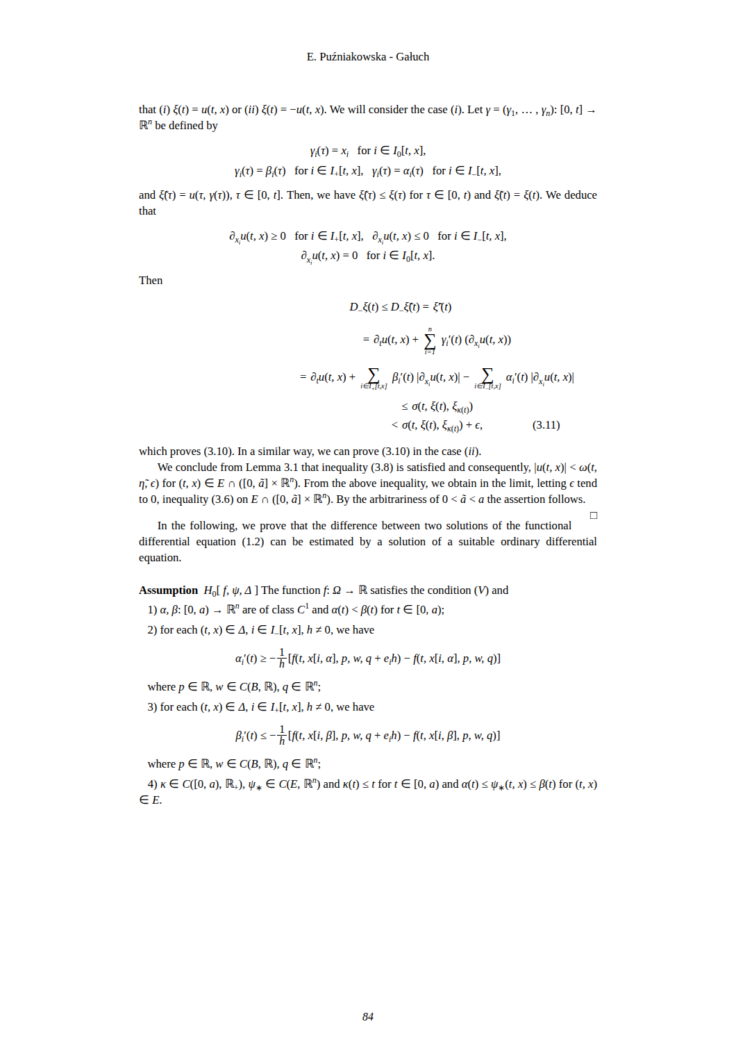E. Puźniakowska - Gałuch
that (i) ξ(t) = u(t, x) or (ii) ξ(t) = −u(t, x). We will consider the case (i). Let γ = (γ1, … , γn): [0, t] → ℝn be defined by
γi(τ) = xi for i ∈ I0[t, x], γi(τ) = βi(τ) for i ∈ I+[t, x], γi(τ) = αi(τ) for i ∈ I−[t, x],
and ξ̃(τ) = u(τ, γ(τ)), τ ∈ [0, t]. Then, we have ξ̃(τ) ≤ ξ(τ) for τ ∈ [0, t) and ξ̃(t) = ξ(t). We deduce that
∂xiu(t, x) ≥ 0 for i ∈ I+[t, x], ∂xiu(t, x) ≤ 0 for i ∈ I−[t, x], ∂xiu(t, x) = 0 for i ∈ I0[t, x].
Then
D−ξ(t) ≤ D−ξ̃(t) =
ξ̃′(t)
=
∂tu(t, x) + n∑i=1 γi′(t) (∂xiu(t, x))
=
∂tu(t, x) + ∑i∈I+[t,x] βi′(t) |∂xiu(t, x)| − ∑i∈I−[t,x] αi′(t) |∂xiu(t, x)|
≤
σ(t, ξ(t), ξκ(t))
<
σ(t, ξ(t), ξκ(t)) + ϵ,
(3.11)
which proves (3.10). In a similar way, we can prove (3.10) in the case (ii).
We conclude from Lemma 3.1 that inequality (3.8) is satisfied and consequently, |u(t, x)| < ω(t, η̃, ϵ) for (t, x) ∈ E ∩ ([0, ã] × ℝn). From the above inequality, we obtain in the limit, letting ϵ tend to 0, inequality (3.6) on E ∩ ([0, ã] × ℝn). By the arbitrariness of 0 < ã < a the assertion follows.□
In the following, we prove that the difference between two solutions of the functional differential equation (1.2) can be estimated by a solution of a suitable ordinary differential equation.
Assumption H0[ f, ψ, Δ ] The function f: Ω → ℝ satisfies the condition (V) and
1) α, β: [0, a) → ℝn are of class C1 and α(t) < β(t) for t ∈ [0, a);
2) for each (t, x) ∈ Δ, i ∈ I−[t, x], h ≠ 0, we have
αi′(t) ≥ −1 h[f(t, x[i, α], p, w, q + eih) − f(t, x[i, α], p, w, q)]
where p ∈ ℝ, w ∈ C(B, ℝ), q ∈ ℝn;
3) for each (t, x) ∈ Δ, i ∈ I+[t, x], h ≠ 0, we have
βi′(t) ≤ −1 h[f(t, x[i, β], p, w, q + eih) − f(t, x[i, β], p, w, q)]
where p ∈ ℝ, w ∈ C(B, ℝ), q ∈ ℝn;
4) κ ∈ C([0, a), ℝ+), ψ∗ ∈ C(E, ℝn) and κ(t) ≤ t for t ∈ [0, a) and α(t) ≤ ψ∗(t, x) ≤ β(t) for (t, x) ∈ E.
84